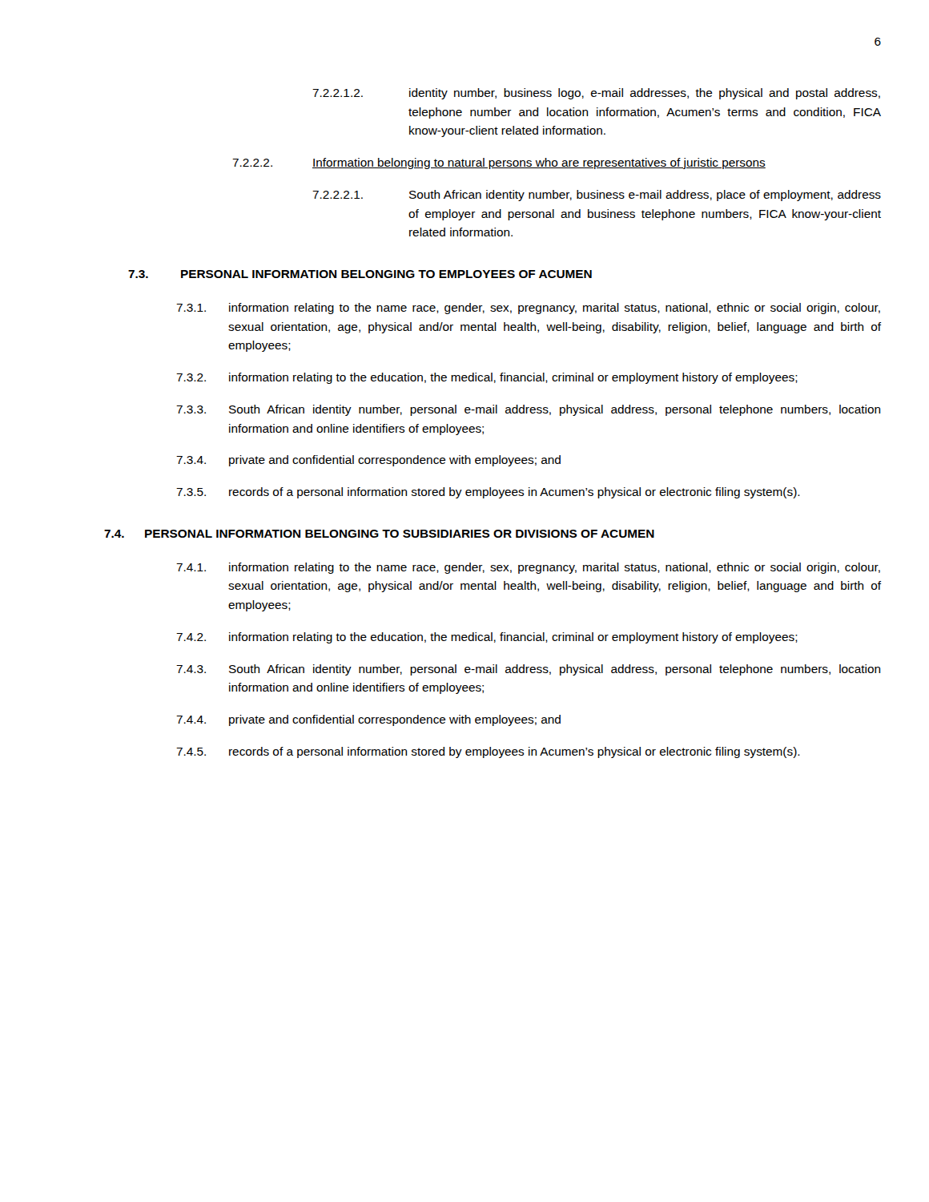6
7.2.2.1.2.
identity number, business logo, e-mail addresses, the physical and postal address, telephone number and location information, Acumen’s terms and condition, FICA know-your-client related information.
7.2.2.2.
Information belonging to natural persons who are representatives of juristic persons
7.2.2.2.1.
South African identity number, business e-mail address, place of employment, address of employer and personal and business telephone numbers, FICA know-your-client related information.
7.3.
PERSONAL INFORMATION BELONGING TO EMPLOYEES OF ACUMEN
7.3.1.
information relating to the name race, gender, sex, pregnancy, marital status, national, ethnic or social origin, colour, sexual orientation, age, physical and/or mental health, well-being, disability, religion, belief, language and birth of employees;
7.3.2.
information relating to the education, the medical, financial, criminal or employment history of employees;
7.3.3.
South African identity number, personal e-mail address, physical address, personal telephone numbers, location information and online identifiers of employees;
7.3.4.
private and confidential correspondence with employees; and
7.3.5.
records of a personal information stored by employees in Acumen’s physical or electronic filing system(s).
7.4.
PERSONAL INFORMATION BELONGING TO SUBSIDIARIES OR DIVISIONS OF ACUMEN
7.4.1.
information relating to the name race, gender, sex, pregnancy, marital status, national, ethnic or social origin, colour, sexual orientation, age, physical and/or mental health, well-being, disability, religion, belief, language and birth of employees;
7.4.2.
information relating to the education, the medical, financial, criminal or employment history of employees;
7.4.3.
South African identity number, personal e-mail address, physical address, personal telephone numbers, location information and online identifiers of employees;
7.4.4.
private and confidential correspondence with employees; and
7.4.5.
records of a personal information stored by employees in Acumen’s physical or electronic filing system(s).